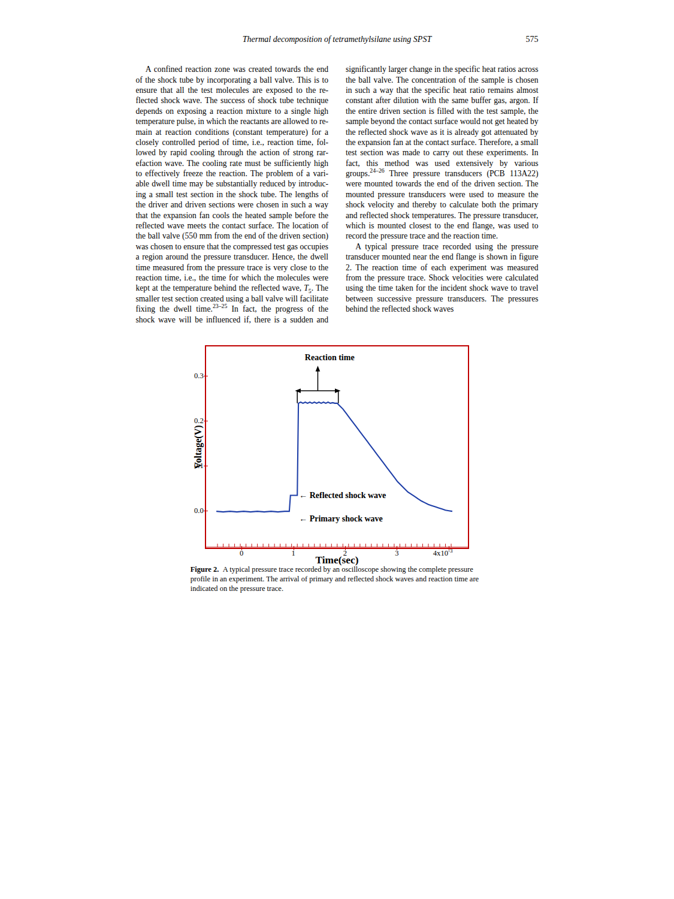Thermal decomposition of tetramethylsilane using SPST 575
A confined reaction zone was created towards the end of the shock tube by incorporating a ball valve. This is to ensure that all the test molecules are exposed to the reflected shock wave. The success of shock tube technique depends on exposing a reaction mixture to a single high temperature pulse, in which the reactants are allowed to remain at reaction conditions (constant temperature) for a closely controlled period of time, i.e., reaction time, followed by rapid cooling through the action of strong rarefaction wave. The cooling rate must be sufficiently high to effectively freeze the reaction. The problem of a variable dwell time may be substantially reduced by introducing a small test section in the shock tube. The lengths of the driver and driven sections were chosen in such a way that the expansion fan cools the heated sample before the reflected wave meets the contact surface. The location of the ball valve (550 mm from the end of the driven section) was chosen to ensure that the compressed test gas occupies a region around the pressure transducer. Hence, the dwell time measured from the pressure trace is very close to the reaction time, i.e., the time for which the molecules were kept at the temperature behind the reflected wave, T5. The smaller test section created using a ball valve will facilitate fixing the dwell time.23–25 In fact, the progress of the shock wave will be influenced if, there is a sudden and significantly larger change in the specific heat ratios across the ball valve. The concentration of the sample is chosen in such a way that the specific heat ratio remains almost constant after dilution with the same buffer gas, argon. If the entire driven section is filled with the test sample, the sample beyond the contact surface would not get heated by the reflected shock wave as it is already got attenuated by the expansion fan at the contact surface. Therefore, a small test section was made to carry out these experiments. In fact, this method was used extensively by various groups.24–26 Three pressure transducers (PCB 113A22) were mounted towards the end of the driven section. The mounted pressure transducers were used to measure the shock velocity and thereby to calculate both the primary and reflected shock temperatures. The pressure transducer, which is mounted closest to the end flange, was used to record the pressure trace and the reaction time.
A typical pressure trace recorded using the pressure transducer mounted near the end flange is shown in figure 2. The reaction time of each experiment was measured from the pressure trace. Shock velocities were calculated using the time taken for the incident shock wave to travel between successive pressure transducers. The pressures behind the reflected shock waves
Voltage(V)
Time(sec)
0.3
0.2
0.1
0.0
0
1
2
3
4x10-3
Reaction time
← Reflected shock wave
← Primary shock wave
Figure 2. A typical pressure trace recorded by an oscilloscope showing the complete pressure profile in an experiment. The arrival of primary and reflected shock waves and reaction time are indicated on the pressure trace.